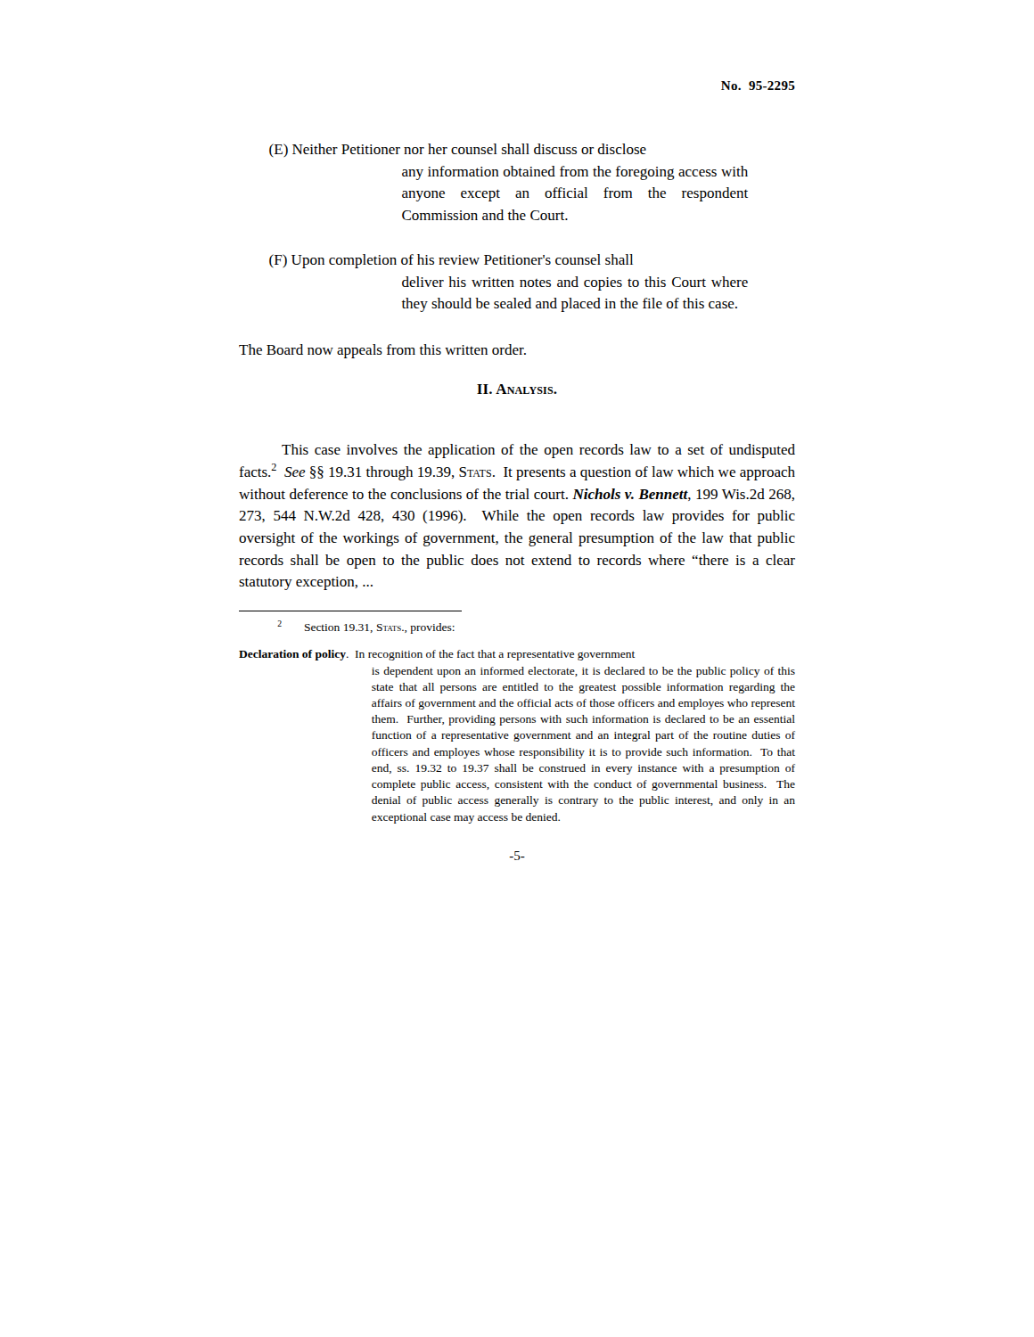No. 95-2295
(E) Neither Petitioner nor her counsel shall discuss or disclose any information obtained from the foregoing access with anyone except an official from the respondent Commission and the Court.
(F) Upon completion of his review Petitioner's counsel shall deliver his written notes and copies to this Court where they should be sealed and placed in the file of this case.
The Board now appeals from this written order.
II. Analysis.
This case involves the application of the open records law to a set of undisputed facts.2 See §§ 19.31 through 19.39, Stats. It presents a question of law which we approach without deference to the conclusions of the trial court. Nichols v. Bennett, 199 Wis.2d 268, 273, 544 N.W.2d 428, 430 (1996). While the open records law provides for public oversight of the workings of government, the general presumption of the law that public records shall be open to the public does not extend to records where “there is a clear statutory exception, ...
2 Section 19.31, Stats., provides:
Declaration of policy. In recognition of the fact that a representative government is dependent upon an informed electorate, it is declared to be the public policy of this state that all persons are entitled to the greatest possible information regarding the affairs of government and the official acts of those officers and employes who represent them. Further, providing persons with such information is declared to be an essential function of a representative government and an integral part of the routine duties of officers and employes whose responsibility it is to provide such information. To that end, ss. 19.32 to 19.37 shall be construed in every instance with a presumption of complete public access, consistent with the conduct of governmental business. The denial of public access generally is contrary to the public interest, and only in an exceptional case may access be denied.
-5-